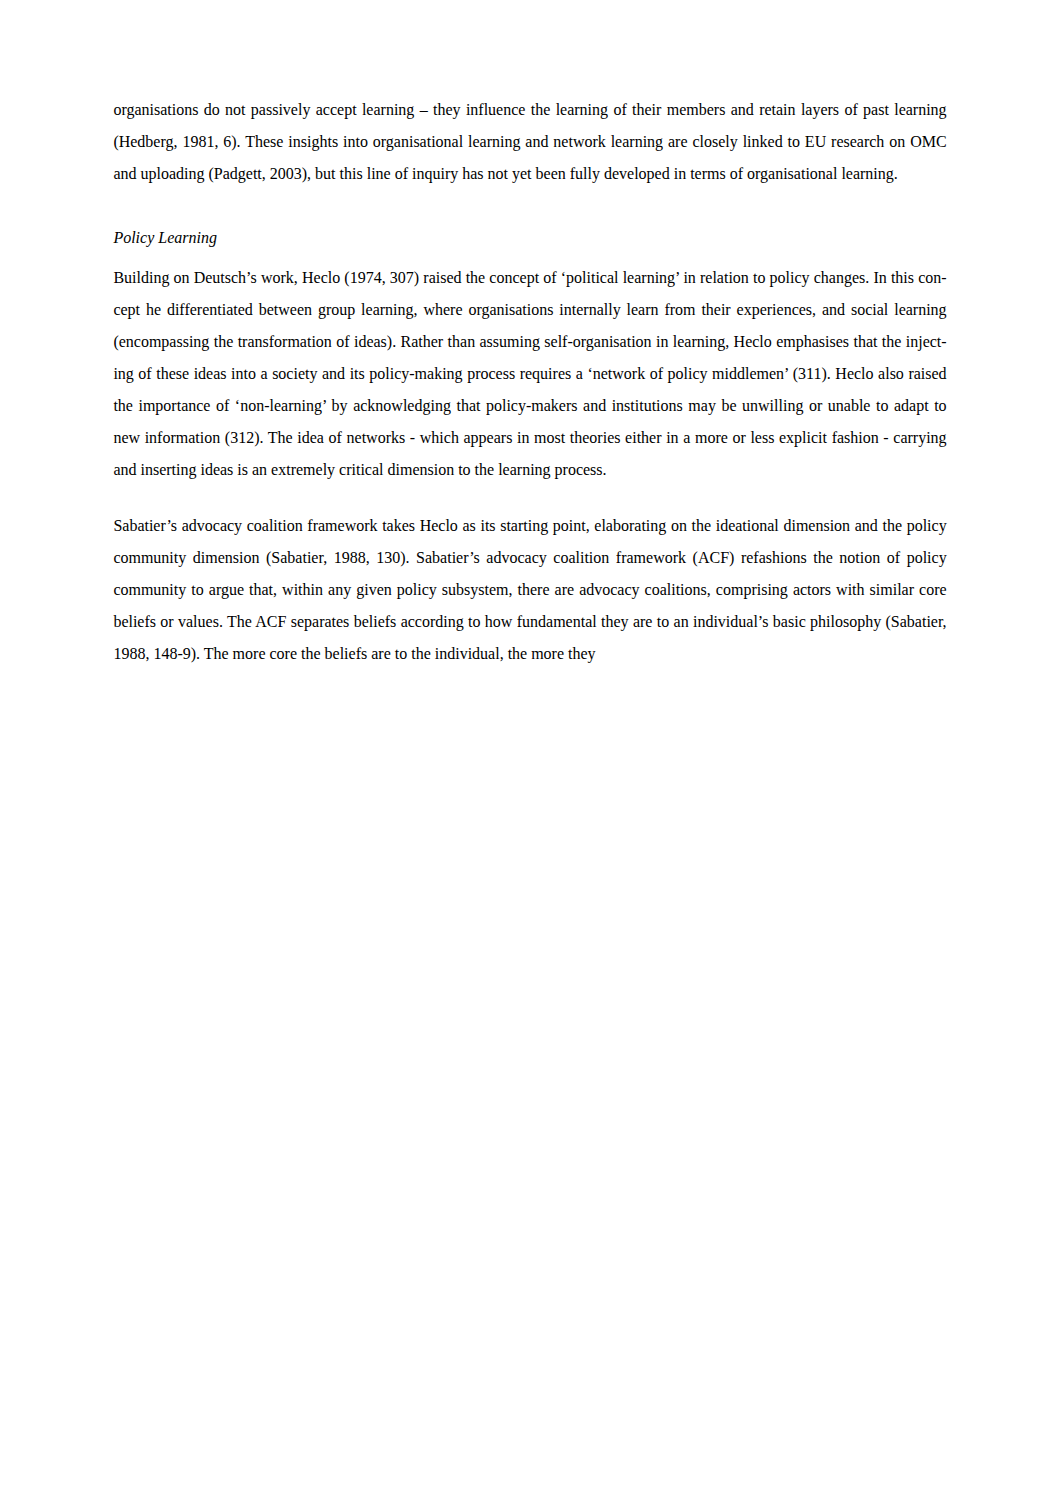organisations do not passively accept learning – they influence the learning of their members and retain layers of past learning (Hedberg, 1981, 6). These insights into organisational learning and network learning are closely linked to EU research on OMC and uploading (Padgett, 2003), but this line of inquiry has not yet been fully developed in terms of organisational learning.
Policy Learning
Building on Deutsch’s work, Heclo (1974, 307) raised the concept of ‘political learning’ in relation to policy changes. In this concept he differentiated between group learning, where organisations internally learn from their experiences, and social learning (encompassing the transformation of ideas). Rather than assuming self-organisation in learning, Heclo emphasises that the injecting of these ideas into a society and its policy-making process requires a ‘network of policy middlemen’ (311). Heclo also raised the importance of ‘non-learning’ by acknowledging that policy-makers and institutions may be unwilling or unable to adapt to new information (312). The idea of networks - which appears in most theories either in a more or less explicit fashion - carrying and inserting ideas is an extremely critical dimension to the learning process.
Sabatier’s advocacy coalition framework takes Heclo as its starting point, elaborating on the ideational dimension and the policy community dimension (Sabatier, 1988, 130). Sabatier’s advocacy coalition framework (ACF) refashions the notion of policy community to argue that, within any given policy subsystem, there are advocacy coalitions, comprising actors with similar core beliefs or values. The ACF separates beliefs according to how fundamental they are to an individual’s basic philosophy (Sabatier, 1988, 148-9). The more core the beliefs are to the individual, the more they